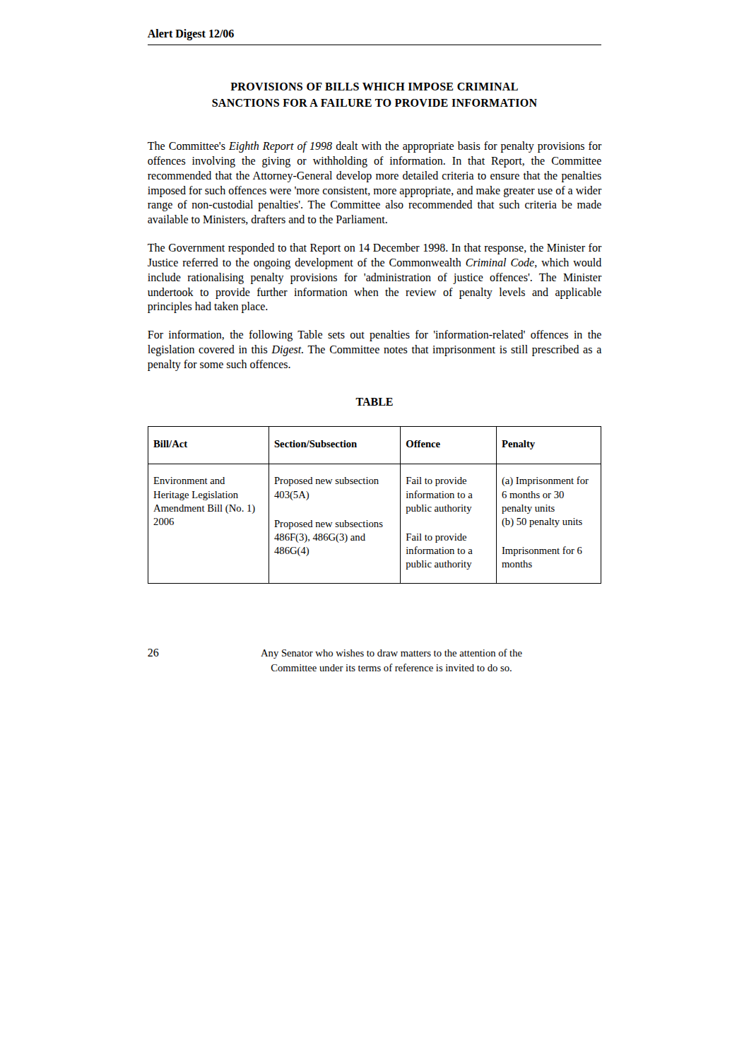Alert Digest 12/06
Provisions of Bills which impose criminal
sanctions for a failure to provide information
The Committee's Eighth Report of 1998 dealt with the appropriate basis for penalty provisions for offences involving the giving or withholding of information. In that Report, the Committee recommended that the Attorney-General develop more detailed criteria to ensure that the penalties imposed for such offences were 'more consistent, more appropriate, and make greater use of a wider range of non-custodial penalties'. The Committee also recommended that such criteria be made available to Ministers, drafters and to the Parliament.
The Government responded to that Report on 14 December 1998. In that response, the Minister for Justice referred to the ongoing development of the Commonwealth Criminal Code, which would include rationalising penalty provisions for 'administration of justice offences'. The Minister undertook to provide further information when the review of penalty levels and applicable principles had taken place.
For information, the following Table sets out penalties for 'information-related' offences in the legislation covered in this Digest. The Committee notes that imprisonment is still prescribed as a penalty for some such offences.
Table
| Bill/Act | Section/Subsection | Offence | Penalty |
| --- | --- | --- | --- |
| Environment and Heritage Legislation Amendment Bill (No. 1) 2006 | Proposed new subsection 403(5A) Proposed new subsections 486F(3), 486G(3) and 486G(4) | Fail to provide information to a public authority Fail to provide information to a public authority | (a) Imprisonment for 6 months or 30 penalty units (b) 50 penalty units Imprisonment for 6 months |
26
Any Senator who wishes to draw matters to the attention of the
Committee under its terms of reference is invited to do so.